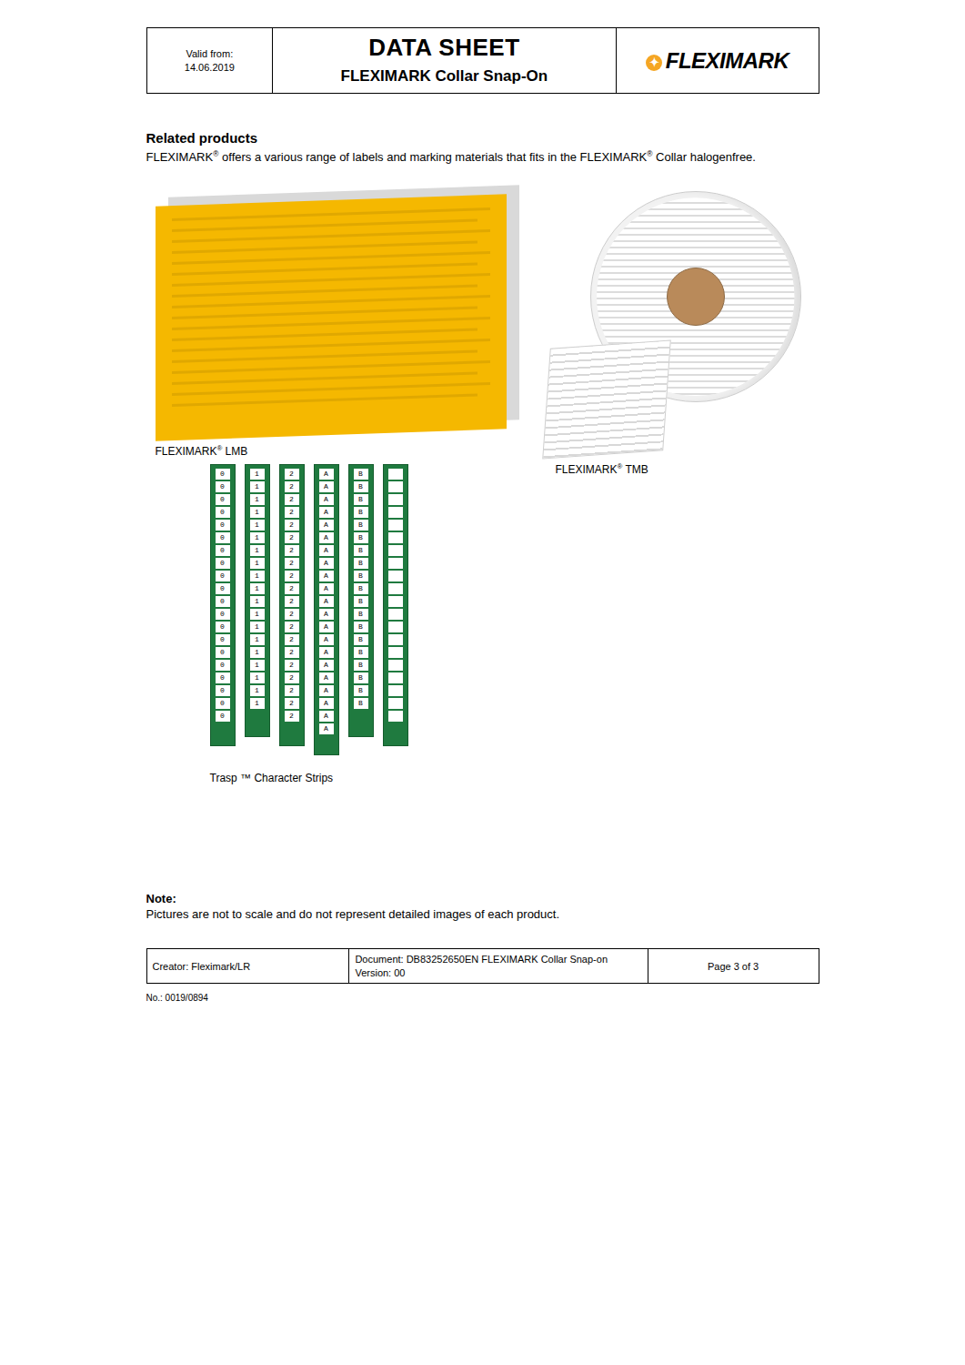| Valid from: 14.06.2019 | DATA SHEET FLEXIMARK Collar Snap-On | ✦ FLEXIMARK |
Related products
FLEXIMARK® offers a various range of labels and marking materials that fits in the FLEXIMARK® Collar halogenfree.
FLEXIMARK® LMB
FLEXIMARK® TMB
0
0
0
0
0
0
0
0
0
0
0
0
0
0
0
0
0
0
0
0
1
1
1
1
1
1
1
1
1
1
1
1
1
1
1
1
1
1
1
2
2
2
2
2
2
2
2
2
2
2
2
2
2
2
2
2
2
2
2
A
A
A
A
A
A
A
A
A
A
A
A
A
A
A
A
A
A
A
A
A
B
B
B
B
B
B
B
B
B
B
B
B
B
B
B
B
B
B
B
Trasp ™ Character Strips
Note: Pictures are not to scale and do not represent detailed images of each product.
| Creator: Fleximark/LR | Document: DB83252650EN FLEXIMARK Collar Snap-on Version: 00 | Page 3 of 3 |
No.: 0019/0894